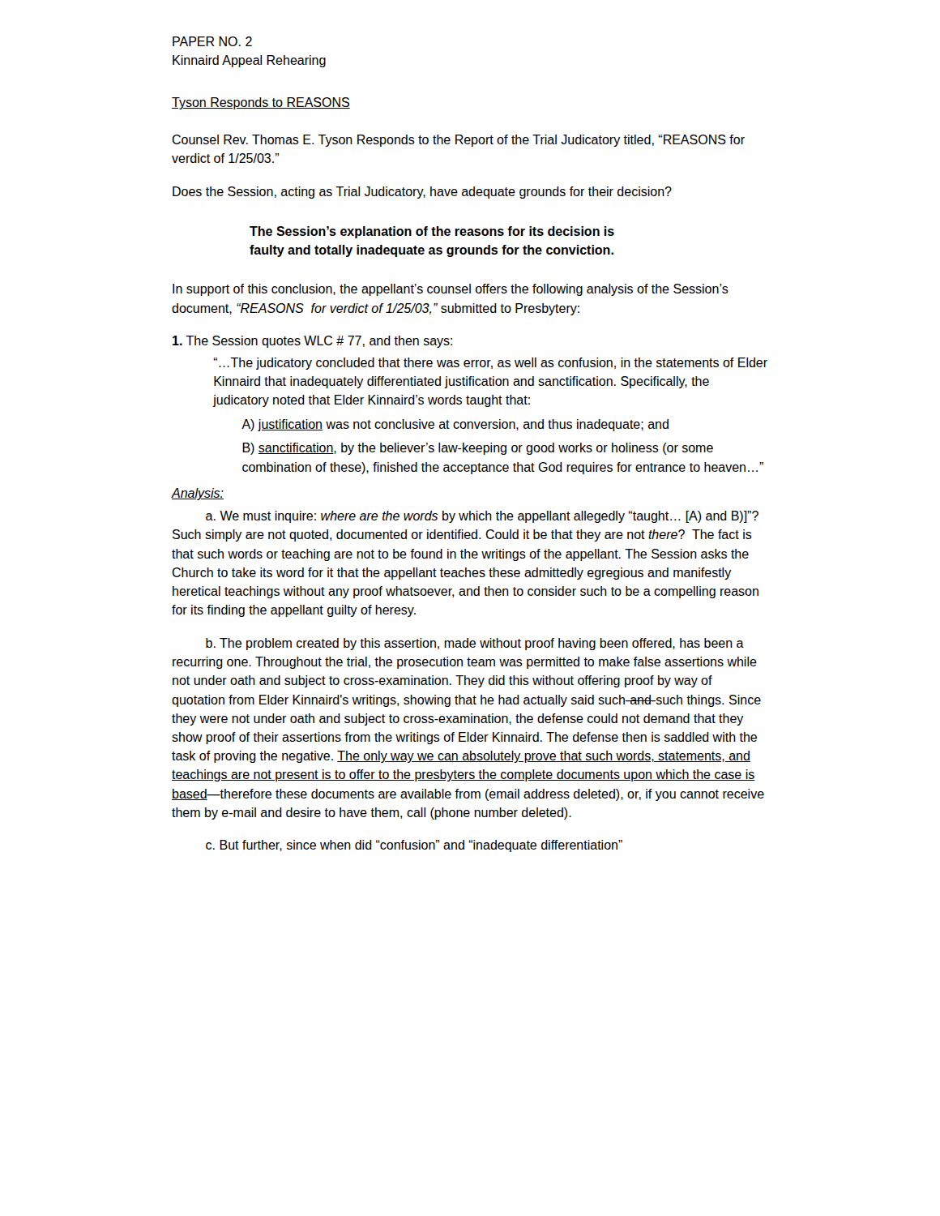PAPER NO. 2
Kinnaird Appeal Rehearing
Tyson Responds to REASONS
Counsel Rev. Thomas E. Tyson Responds to the Report of the Trial Judicatory titled, “REASONS for verdict of 1/25/03.”
Does the Session, acting as Trial Judicatory, have adequate grounds for their decision?
The Session’s explanation of the reasons for its decision is
faulty and totally inadequate as grounds for the conviction.
In support of this conclusion, the appellant’s counsel offers the following analysis of the Session’s document, “REASONS for verdict of 1/25/03,” submitted to Presbytery:
1. The Session quotes WLC # 77, and then says:
“…The judicatory concluded that there was error, as well as confusion, in the statements of Elder Kinnaird that inadequately differentiated justification and sanctification. Specifically, the judicatory noted that Elder Kinnaird’s words taught that:
A) justification was not conclusive at conversion, and thus inadequate; and
B) sanctification, by the believer’s law-keeping or good works or holiness (or some combination of these), finished the acceptance that God requires for entrance to heaven…”
Analysis:
a. We must inquire: where are the words by which the appellant allegedly “taught… [A) and B)]”? Such simply are not quoted, documented or identified. Could it be that they are not there? The fact is that such words or teaching are not to be found in the writings of the appellant. The Session asks the Church to take its word for it that the appellant teaches these admittedly egregious and manifestly heretical teachings without any proof whatsoever, and then to consider such to be a compelling reason for its finding the appellant guilty of heresy.
b. The problem created by this assertion, made without proof having been offered, has been a recurring one. Throughout the trial, the prosecution team was permitted to make false assertions while not under oath and subject to cross-examination. They did this without offering proof by way of quotation from Elder Kinnaird's writings, showing that he had actually said such-and-such things. Since they were not under oath and subject to cross-examination, the defense could not demand that they show proof of their assertions from the writings of Elder Kinnaird. The defense then is saddled with the task of proving the negative. The only way we can absolutely prove that such words, statements, and teachings are not present is to offer to the presbyters the complete documents upon which the case is based—therefore these documents are available from (email address deleted), or, if you cannot receive them by e-mail and desire to have them, call (phone number deleted).
c. But further, since when did “confusion” and “inadequate differentiation”